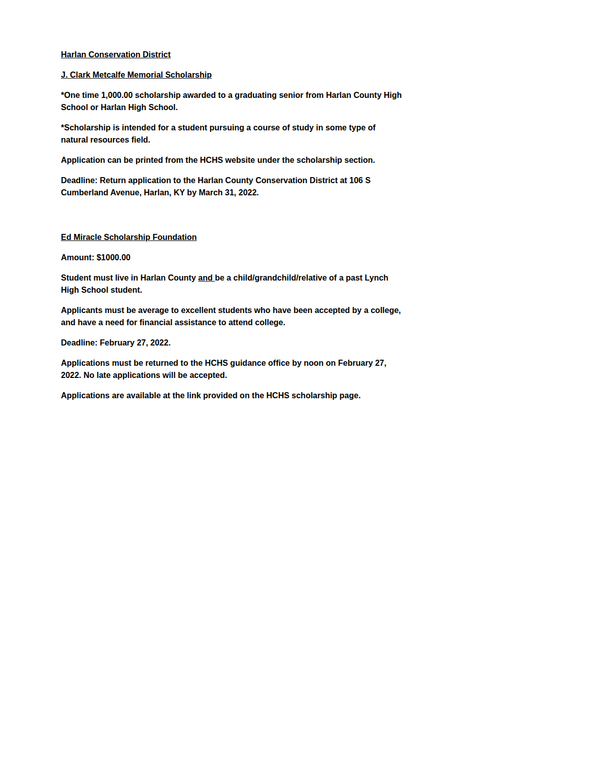Harlan Conservation District
J. Clark Metcalfe Memorial Scholarship
*One time 1,000.00 scholarship awarded to a graduating senior from Harlan County High School or Harlan High School.
*Scholarship is intended for a student pursuing a course of study in some type of natural resources field.
Application can be printed from the HCHS website under the scholarship section.
Deadline: Return application to the Harlan County Conservation District at 106 S Cumberland Avenue, Harlan, KY by March 31, 2022.
Ed Miracle Scholarship Foundation
Amount: $1000.00
Student must live in Harlan County and be a child/grandchild/relative of a past Lynch High School student.
Applicants must be average to excellent students who have been accepted by a college, and have a need for financial assistance to attend college.
Deadline: February 27, 2022.
Applications must be returned to the HCHS guidance office by noon on February 27, 2022. No late applications will be accepted.
Applications are available at the link provided on the HCHS scholarship page.